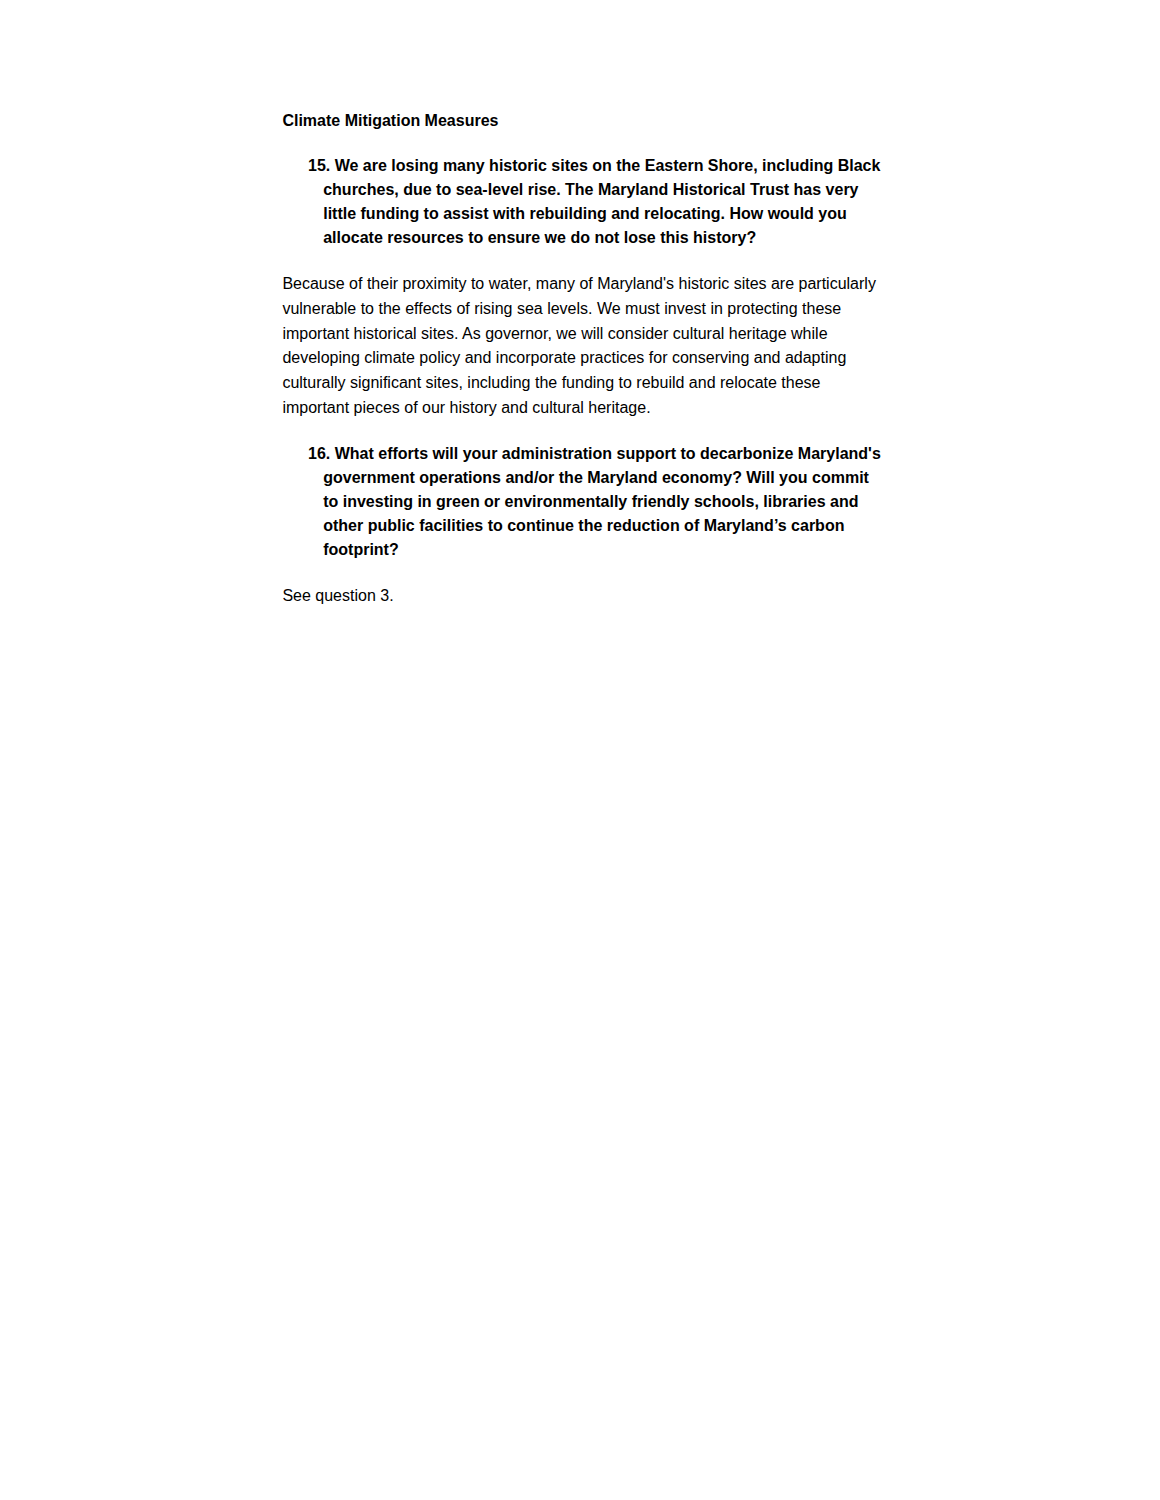Climate Mitigation Measures
15. We are losing many historic sites on the Eastern Shore, including Black churches, due to sea-level rise. The Maryland Historical Trust has very little funding to assist with rebuilding and relocating. How would you allocate resources to ensure we do not lose this history?
Because of their proximity to water, many of Maryland's historic sites are particularly vulnerable to the effects of rising sea levels. We must invest in protecting these important historical sites. As governor, we will consider cultural heritage while developing climate policy and incorporate practices for conserving and adapting culturally significant sites, including the funding to rebuild and relocate these important pieces of our history and cultural heritage.
16. What efforts will your administration support to decarbonize Maryland's government operations and/or the Maryland economy? Will you commit to investing in green or environmentally friendly schools, libraries and other public facilities to continue the reduction of Maryland’s carbon footprint?
See question 3.